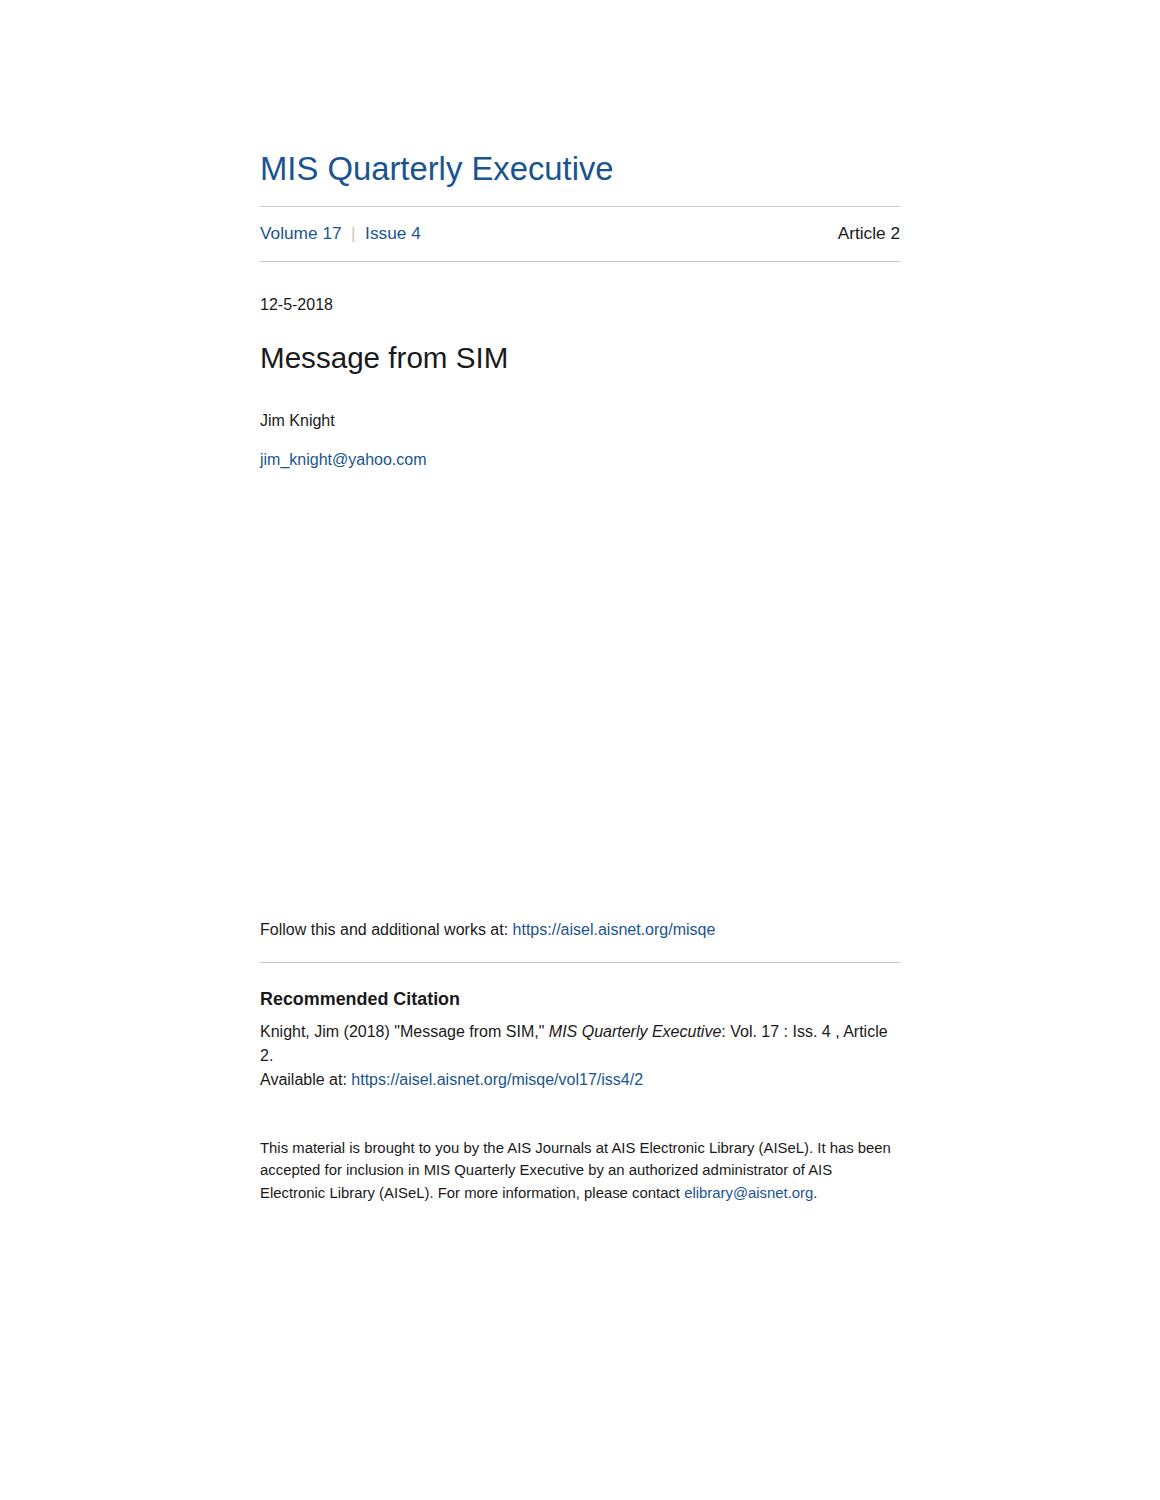MIS Quarterly Executive
Volume 17 | Issue 4
Article 2
12-5-2018
Message from SIM
Jim Knight
jim_knight@yahoo.com
Follow this and additional works at: https://aisel.aisnet.org/misqe
Recommended Citation
Knight, Jim (2018) "Message from SIM," MIS Quarterly Executive: Vol. 17 : Iss. 4 , Article 2.
Available at: https://aisel.aisnet.org/misqe/vol17/iss4/2
This material is brought to you by the AIS Journals at AIS Electronic Library (AISeL). It has been accepted for inclusion in MIS Quarterly Executive by an authorized administrator of AIS Electronic Library (AISeL). For more information, please contact elibrary@aisnet.org.